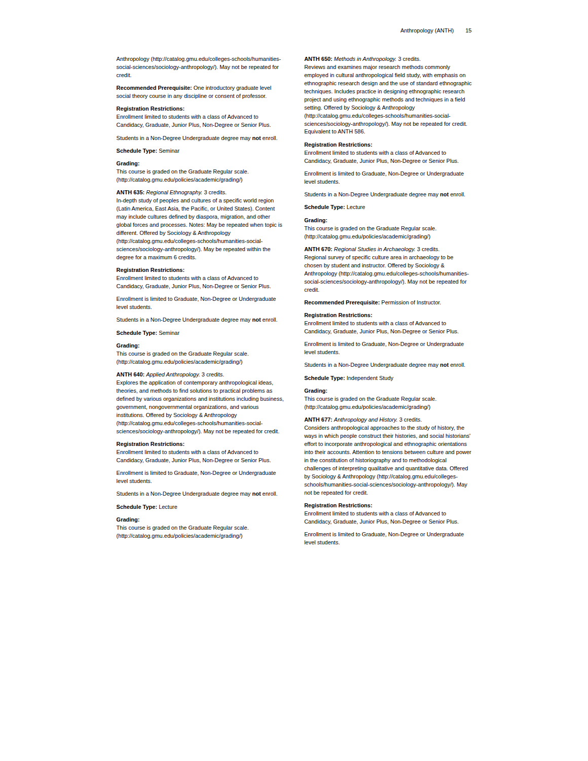Anthropology (ANTH) 15
Anthropology (http://catalog.gmu.edu/colleges-schools/humanities-social-sciences/sociology-anthropology/). May not be repeated for credit.
Recommended Prerequisite: One introductory graduate level social theory course in any discipline or consent of professor.
Registration Restrictions: Enrollment limited to students with a class of Advanced to Candidacy, Graduate, Junior Plus, Non-Degree or Senior Plus.
Students in a Non-Degree Undergraduate degree may not enroll.
Schedule Type: Seminar
Grading: This course is graded on the Graduate Regular scale. (http://catalog.gmu.edu/policies/academic/grading/)
ANTH 635: Regional Ethnography. 3 credits.
In-depth study of peoples and cultures of a specific world region (Latin America, East Asia, the Pacific, or United States). Content may include cultures defined by diaspora, migration, and other global forces and processes. Notes: May be repeated when topic is different. Offered by Sociology & Anthropology (http://catalog.gmu.edu/colleges-schools/humanities-social-sciences/sociology-anthropology/). May be repeated within the degree for a maximum 6 credits.
Registration Restrictions: Enrollment limited to students with a class of Advanced to Candidacy, Graduate, Junior Plus, Non-Degree or Senior Plus.
Enrollment is limited to Graduate, Non-Degree or Undergraduate level students.
Students in a Non-Degree Undergraduate degree may not enroll.
Schedule Type: Seminar
Grading: This course is graded on the Graduate Regular scale. (http://catalog.gmu.edu/policies/academic/grading/)
ANTH 640: Applied Anthropology. 3 credits.
Explores the application of contemporary anthropological ideas, theories, and methods to find solutions to practical problems as defined by various organizations and institutions including business, government, nongovernmental organizations, and various institutions. Offered by Sociology & Anthropology (http://catalog.gmu.edu/colleges-schools/humanities-social-sciences/sociology-anthropology/). May not be repeated for credit.
Registration Restrictions: Enrollment limited to students with a class of Advanced to Candidacy, Graduate, Junior Plus, Non-Degree or Senior Plus.
Enrollment is limited to Graduate, Non-Degree or Undergraduate level students.
Students in a Non-Degree Undergraduate degree may not enroll.
Schedule Type: Lecture
Grading: This course is graded on the Graduate Regular scale. (http://catalog.gmu.edu/policies/academic/grading/)
ANTH 650: Methods in Anthropology. 3 credits.
Reviews and examines major research methods commonly employed in cultural anthropological field study, with emphasis on ethnographic research design and the use of standard ethnographic techniques. Includes practice in designing ethnographic research project and using ethnographic methods and techniques in a field setting. Offered by Sociology & Anthropology (http://catalog.gmu.edu/colleges-schools/humanities-social-sciences/sociology-anthropology/). May not be repeated for credit. Equivalent to ANTH 586.
Registration Restrictions: Enrollment limited to students with a class of Advanced to Candidacy, Graduate, Junior Plus, Non-Degree or Senior Plus.
Enrollment is limited to Graduate, Non-Degree or Undergraduate level students.
Students in a Non-Degree Undergraduate degree may not enroll.
Schedule Type: Lecture
Grading: This course is graded on the Graduate Regular scale. (http://catalog.gmu.edu/policies/academic/grading/)
ANTH 670: Regional Studies in Archaeology. 3 credits.
Regional survey of specific culture area in archaeology to be chosen by student and instructor. Offered by Sociology & Anthropology (http://catalog.gmu.edu/colleges-schools/humanities-social-sciences/sociology-anthropology/). May not be repeated for credit.
Recommended Prerequisite: Permission of Instructor.
Registration Restrictions: Enrollment limited to students with a class of Advanced to Candidacy, Graduate, Junior Plus, Non-Degree or Senior Plus.
Enrollment is limited to Graduate, Non-Degree or Undergraduate level students.
Students in a Non-Degree Undergraduate degree may not enroll.
Schedule Type: Independent Study
Grading: This course is graded on the Graduate Regular scale. (http://catalog.gmu.edu/policies/academic/grading/)
ANTH 677: Anthropology and History. 3 credits.
Considers anthropological approaches to the study of history, the ways in which people construct their histories, and social historians' effort to incorporate anthropological and ethnographic orientations into their accounts. Attention to tensions between culture and power in the constitution of historiography and to methodological challenges of interpreting qualitative and quantitative data. Offered by Sociology & Anthropology (http://catalog.gmu.edu/colleges-schools/humanities-social-sciences/sociology-anthropology/). May not be repeated for credit.
Registration Restrictions: Enrollment limited to students with a class of Advanced to Candidacy, Graduate, Junior Plus, Non-Degree or Senior Plus.
Enrollment is limited to Graduate, Non-Degree or Undergraduate level students.